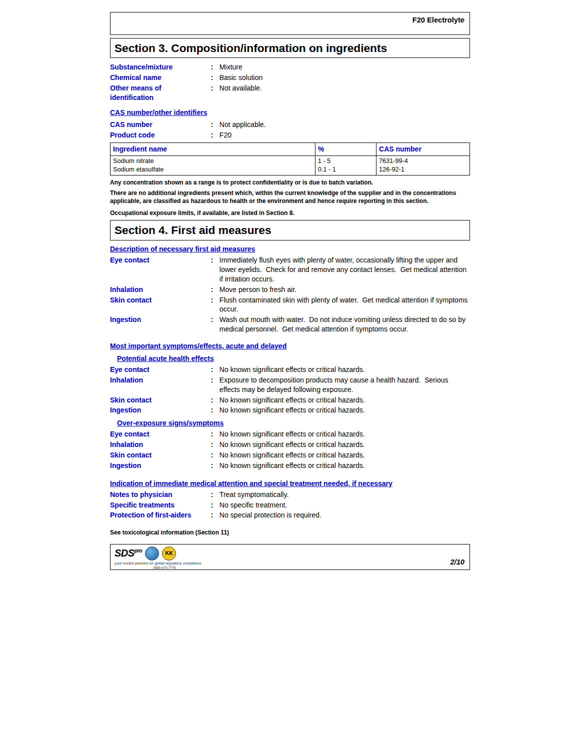F20 Electrolyte
Section 3. Composition/information on ingredients
| Substance/mixture | : | Mixture |
| Chemical name | : | Basic solution |
| Other means of identification | : | Not available. |
CAS number/other identifiers
| CAS number | : | Not applicable. |
| Product code | : | F20 |
| Ingredient name | % | CAS number |
| --- | --- | --- |
| Sodium nitrate Sodium etasulfate | 1 - 5 0.1 - 1 | 7631-99-4 126-92-1 |
Any concentration shown as a range is to protect confidentiality or is due to batch variation.
There are no additional ingredients present which, within the current knowledge of the supplier and in the concentrations applicable, are classified as hazardous to health or the environment and hence require reporting in this section.
Occupational exposure limits, if available, are listed in Section 8.
Section 4. First aid measures
Description of necessary first aid measures
| Eye contact | : | Immediately flush eyes with plenty of water, occasionally lifting the upper and lower eyelids. Check for and remove any contact lenses. Get medical attention if irritation occurs. |
| Inhalation | : | Move person to fresh air. |
| Skin contact | : | Flush contaminated skin with plenty of water. Get medical attention if symptoms occur. |
| Ingestion | : | Wash out mouth with water. Do not induce vomiting unless directed to do so by medical personnel. Get medical attention if symptoms occur. |
Most important symptoms/effects, acute and delayed
Potential acute health effects
| Eye contact | : | No known significant effects or critical hazards. |
| Inhalation | : | Exposure to decomposition products may cause a health hazard. Serious effects may be delayed following exposure. |
| Skin contact | : | No known significant effects or critical hazards. |
| Ingestion | : | No known significant effects or critical hazards. |
Over-exposure signs/symptoms
| Eye contact | : | No known significant effects or critical hazards. |
| Inhalation | : | No known significant effects or critical hazards. |
| Skin contact | : | No known significant effects or critical hazards. |
| Ingestion | : | No known significant effects or critical hazards. |
Indication of immediate medical attention and special treatment needed, if necessary
| Notes to physician | : | Treat symptomatically. |
| Specific treatments | : | No specific treatment. |
| Protection of first-aiders | : | No special protection is required. |
See toxicological information (Section 11)
SDSpro
KK
your trusted partners for global regulatory compliance
(888) 673-7776
2/10